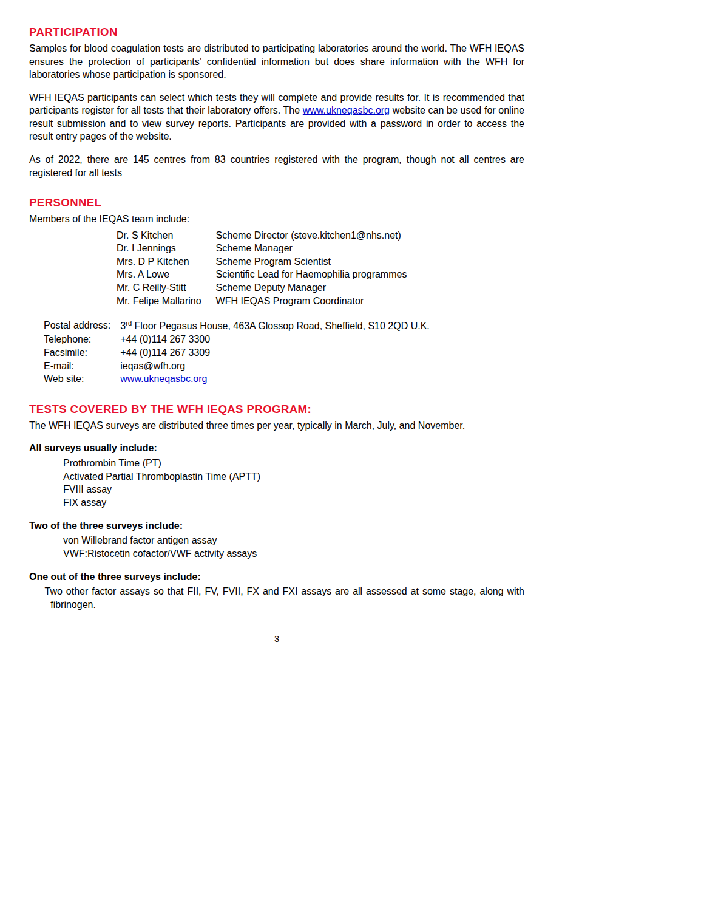PARTICIPATION
Samples for blood coagulation tests are distributed to participating laboratories around the world. The WFH IEQAS ensures the protection of participants’ confidential information but does share information with the WFH for laboratories whose participation is sponsored.
WFH IEQAS participants can select which tests they will complete and provide results for. It is recommended that participants register for all tests that their laboratory offers. The www.ukneqasbc.org website can be used for online result submission and to view survey reports. Participants are provided with a password in order to access the result entry pages of the website.
As of 2022, there are 145 centres from 83 countries registered with the program, though not all centres are registered for all tests
PERSONNEL
Members of the IEQAS team include:
| Dr. S Kitchen | Scheme Director (steve.kitchen1@nhs.net) |
| Dr. I Jennings | Scheme Manager |
| Mrs. D P Kitchen | Scheme Program Scientist |
| Mrs. A Lowe | Scientific Lead for Haemophilia programmes |
| Mr. C Reilly-Stitt | Scheme Deputy Manager |
| Mr. Felipe Mallarino | WFH IEQAS Program Coordinator |
| Postal address: | 3 rd Floor Pegasus House, 463A Glossop Road, Sheffield, S10 2QD U.K. |
| Telephone: | +44 (0)114 267 3300 |
| Facsimile: | +44 (0)114 267 3309 |
| E-mail: | ieqas@wfh.org |
| Web site: | www.ukneqasbc.org |
TESTS COVERED BY THE WFH IEQAS PROGRAM:
The WFH IEQAS surveys are distributed three times per year, typically in March, July, and November.
All surveys usually include:
Prothrombin Time (PT)
Activated Partial Thromboplastin Time (APTT)
FVIII assay
FIX assay
Two of the three surveys include:
von Willebrand factor antigen assay
VWF:Ristocetin cofactor/VWF activity assays
One out of the three surveys include:
Two other factor assays so that FII, FV, FVII, FX and FXI assays are all assessed at some stage, along with fibrinogen.
3